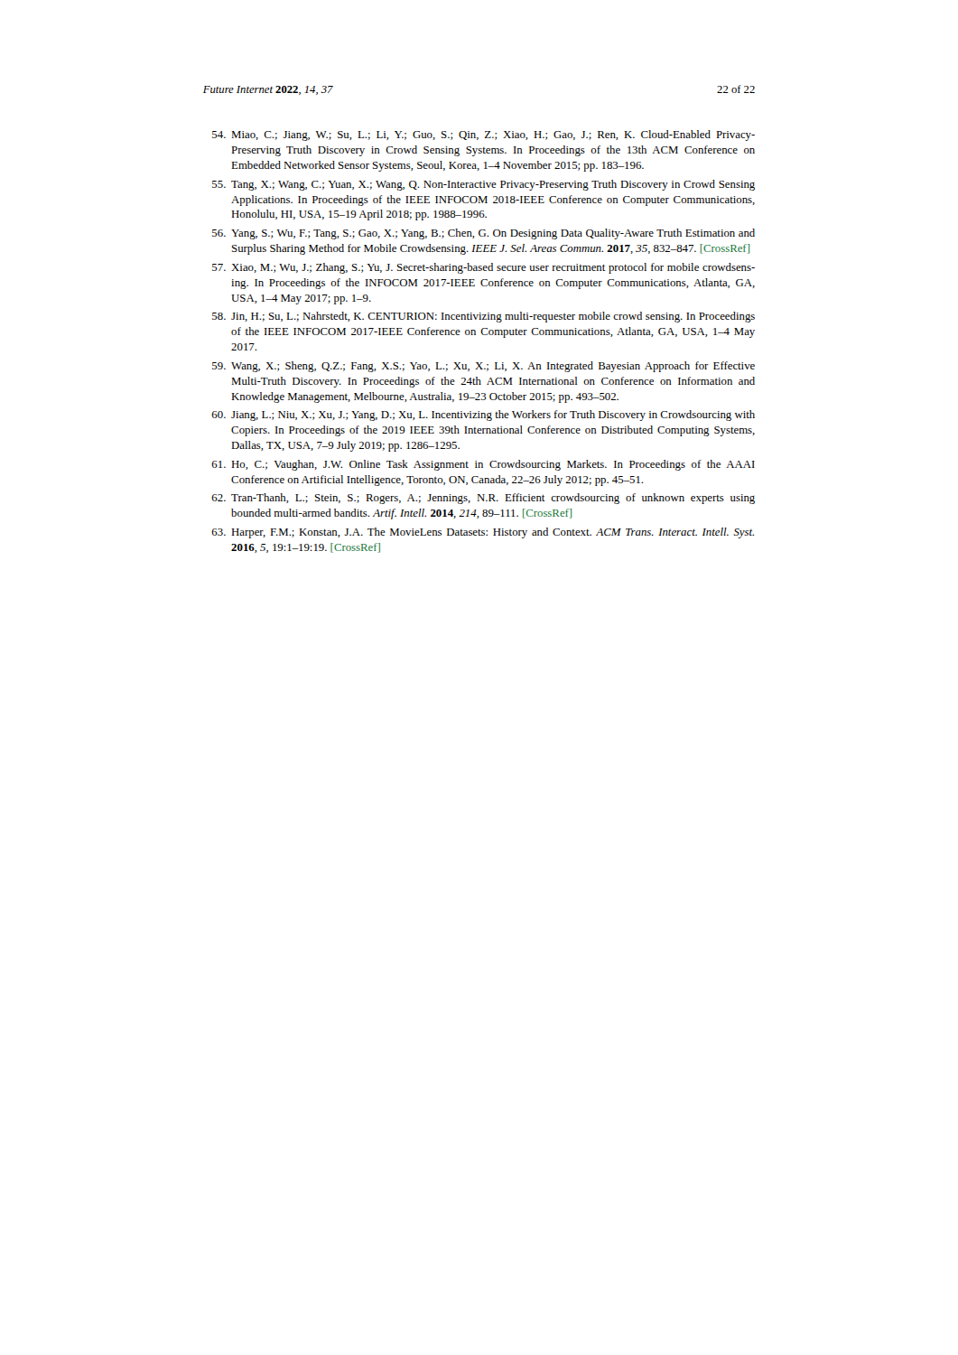Future Internet 2022, 14, 37
22 of 22
54. Miao, C.; Jiang, W.; Su, L.; Li, Y.; Guo, S.; Qin, Z.; Xiao, H.; Gao, J.; Ren, K. Cloud-Enabled Privacy-Preserving Truth Discovery in Crowd Sensing Systems. In Proceedings of the 13th ACM Conference on Embedded Networked Sensor Systems, Seoul, Korea, 1–4 November 2015; pp. 183–196.
55. Tang, X.; Wang, C.; Yuan, X.; Wang, Q. Non-Interactive Privacy-Preserving Truth Discovery in Crowd Sensing Applications. In Proceedings of the IEEE INFOCOM 2018-IEEE Conference on Computer Communications, Honolulu, HI, USA, 15–19 April 2018; pp. 1988–1996.
56. Yang, S.; Wu, F.; Tang, S.; Gao, X.; Yang, B.; Chen, G. On Designing Data Quality-Aware Truth Estimation and Surplus Sharing Method for Mobile Crowdsensing. IEEE J. Sel. Areas Commun. 2017, 35, 832–847. CrossRef
57. Xiao, M.; Wu, J.; Zhang, S.; Yu, J. Secret-sharing-based secure user recruitment protocol for mobile crowdsensing. In Proceedings of the INFOCOM 2017-IEEE Conference on Computer Communications, Atlanta, GA, USA, 1–4 May 2017; pp. 1–9.
58. Jin, H.; Su, L.; Nahrstedt, K. CENTURION: Incentivizing multi-requester mobile crowd sensing. In Proceedings of the IEEE INFOCOM 2017-IEEE Conference on Computer Communications, Atlanta, GA, USA, 1–4 May 2017.
59. Wang, X.; Sheng, Q.Z.; Fang, X.S.; Yao, L.; Xu, X.; Li, X. An Integrated Bayesian Approach for Effective Multi-Truth Discovery. In Proceedings of the 24th ACM International on Conference on Information and Knowledge Management, Melbourne, Australia, 19–23 October 2015; pp. 493–502.
60. Jiang, L.; Niu, X.; Xu, J.; Yang, D.; Xu, L. Incentivizing the Workers for Truth Discovery in Crowdsourcing with Copiers. In Proceedings of the 2019 IEEE 39th International Conference on Distributed Computing Systems, Dallas, TX, USA, 7–9 July 2019; pp. 1286–1295.
61. Ho, C.; Vaughan, J.W. Online Task Assignment in Crowdsourcing Markets. In Proceedings of the AAAI Conference on Artificial Intelligence, Toronto, ON, Canada, 22–26 July 2012; pp. 45–51.
62. Tran-Thanh, L.; Stein, S.; Rogers, A.; Jennings, N.R. Efficient crowdsourcing of unknown experts using bounded multi-armed bandits. Artif. Intell. 2014, 214, 89–111. CrossRef
63. Harper, F.M.; Konstan, J.A. The MovieLens Datasets: History and Context. ACM Trans. Interact. Intell. Syst. 2016, 5, 19:1–19:19. CrossRef